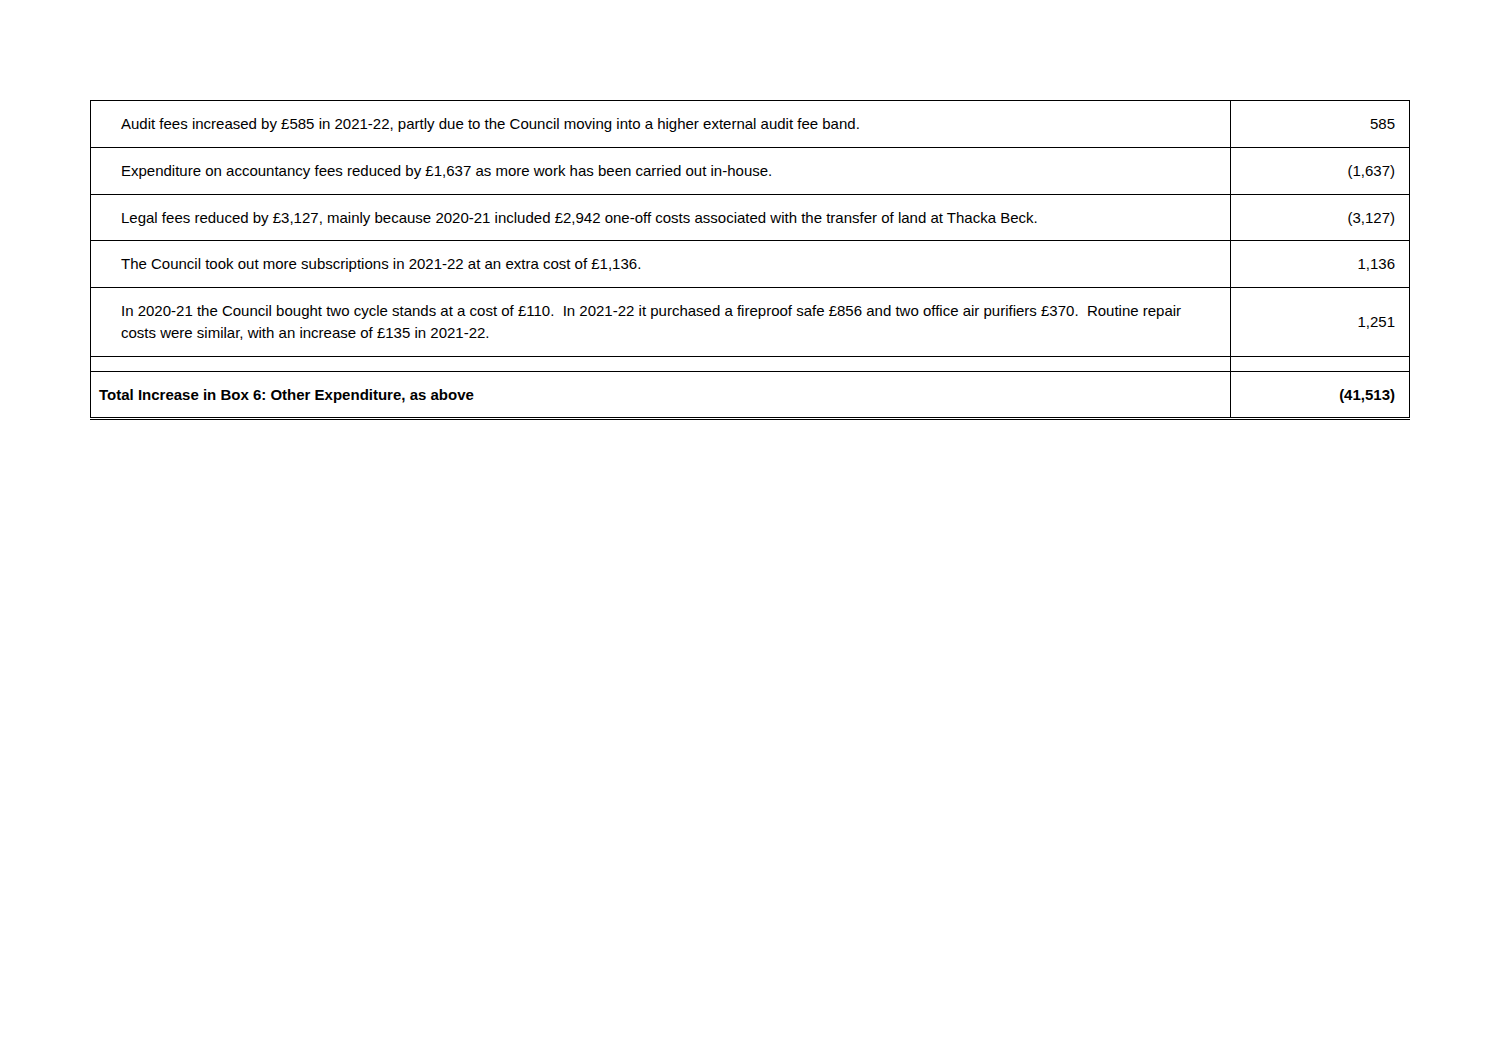| Audit fees increased by £585 in 2021-22, partly due to the Council moving into a higher external audit fee band. | 585 |
| Expenditure on accountancy fees reduced by £1,637 as more work has been carried out in-house. | (1,637) |
| Legal fees reduced by £3,127, mainly because 2020-21 included £2,942 one-off costs associated with the transfer of land at Thacka Beck. | (3,127) |
| The Council took out more subscriptions in 2021-22 at an extra cost of £1,136. | 1,136 |
| In 2020-21 the Council bought two cycle stands at a cost of £110. In 2021-22 it purchased a fireproof safe £856 and two office air purifiers £370. Routine repair costs were similar, with an increase of £135 in 2021-22. | 1,251 |
| Total Increase in Box 6: Other Expenditure, as above | (41,513) |